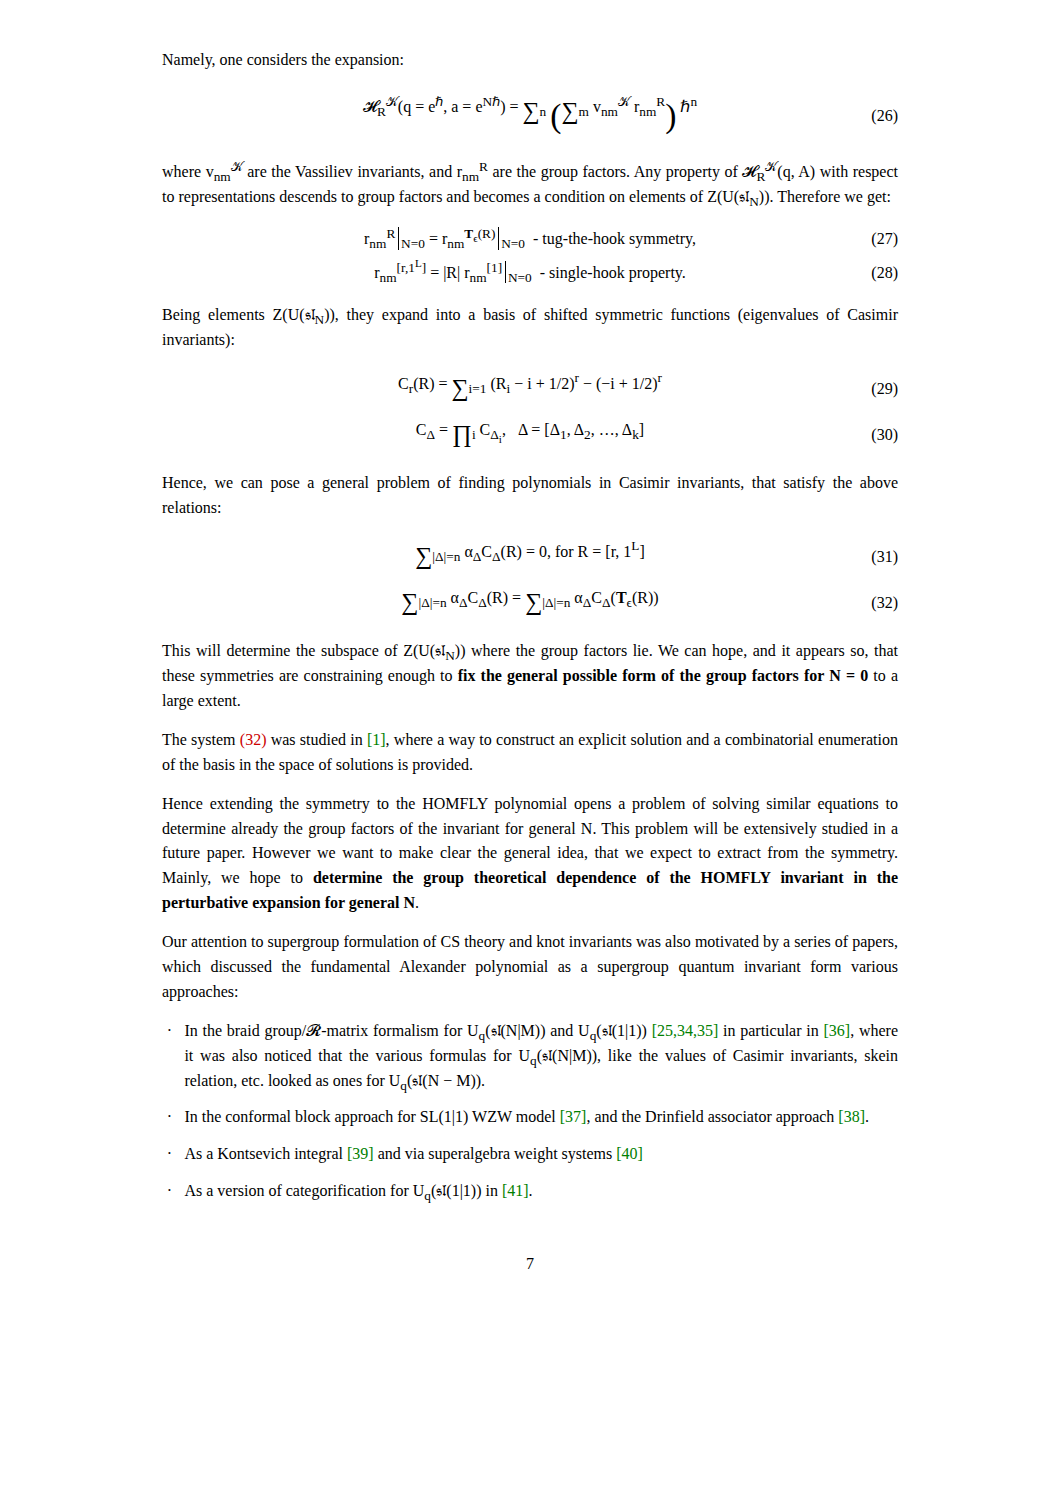Namely, one considers the expansion:
𝓗R𝒦(q = eℏ, a = eNℏ) = ∑n (∑m vnm𝒦 rnmR) ℏn
(26)
where vnm𝒦 are the Vassiliev invariants, and rnmR are the group factors. Any property of 𝓗R𝒦(q, A) with respect to representations descends to group factors and becomes a condition on elements of Z(U(𝔰𝔩N)). Therefore we get:
rnmRN=0 = rnmTϵ(R)N=0 - tug-the-hook symmetry,
(27)
rnm[r,1L] = |R| rnm[1]N=0 - single-hook property.
(28)
Being elements Z(U(𝔰𝔩N)), they expand into a basis of shifted symmetric functions (eigenvalues of Casimir invariants):
Cr(R) = ∑i=1 (Ri − i + 1/2)r − (−i + 1/2)r
(29)
CΔ = ∏i CΔi, Δ = [Δ1, Δ2, …, Δk]
(30)
Hence, we can pose a general problem of finding polynomials in Casimir invariants, that satisfy the above relations:
∑|Δ|=n αΔCΔ(R) = 0, for R = [r, 1L]
(31)
∑|Δ|=n αΔCΔ(R) = ∑|Δ|=n αΔCΔ(Tϵ(R))
(32)
This will determine the subspace of Z(U(𝔰𝔩N)) where the group factors lie. We can hope, and it appears so, that these symmetries are constraining enough to fix the general possible form of the group factors for N = 0 to a large extent.
The system (32) was studied in [1], where a way to construct an explicit solution and a combinatorial enumeration of the basis in the space of solutions is provided.
Hence extending the symmetry to the HOMFLY polynomial opens a problem of solving similar equations to determine already the group factors of the invariant for general N. This problem will be extensively studied in a future paper. However we want to make clear the general idea, that we expect to extract from the symmetry. Mainly, we hope to determine the group theoretical dependence of the HOMFLY invariant in the perturbative expansion for general N.
Our attention to supergroup formulation of CS theory and knot invariants was also motivated by a series of papers, which discussed the fundamental Alexander polynomial as a supergroup quantum invariant form various approaches:
In the braid group/𝓡-matrix formalism for Uq(𝔰𝔩(N|M)) and Uq(𝔰𝔩(1|1)) [25,34,35] in particular in [36], where it was also noticed that the various formulas for Uq(𝔰𝔩(N|M)), like the values of Casimir invariants, skein relation, etc. looked as ones for Uq(𝔰𝔩(N − M)).
In the conformal block approach for SL(1|1) WZW model [37], and the Drinfield associator approach [38].
As a Kontsevich integral [39] and via superalgebra weight systems [40]
As a version of categorification for Uq(𝔰𝔩(1|1)) in [41].
7